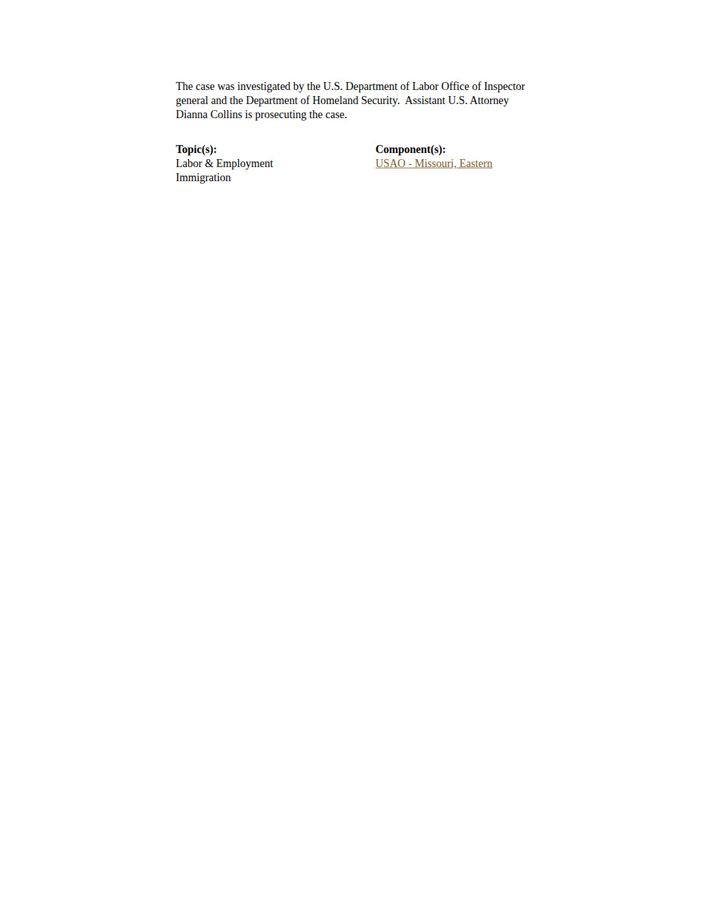The case was investigated by the U.S. Department of Labor Office of Inspector general and the Department of Homeland Security. Assistant U.S. Attorney Dianna Collins is prosecuting the case.
Topic(s):
Labor & Employment
Immigration
Component(s):
USAO - Missouri, Eastern